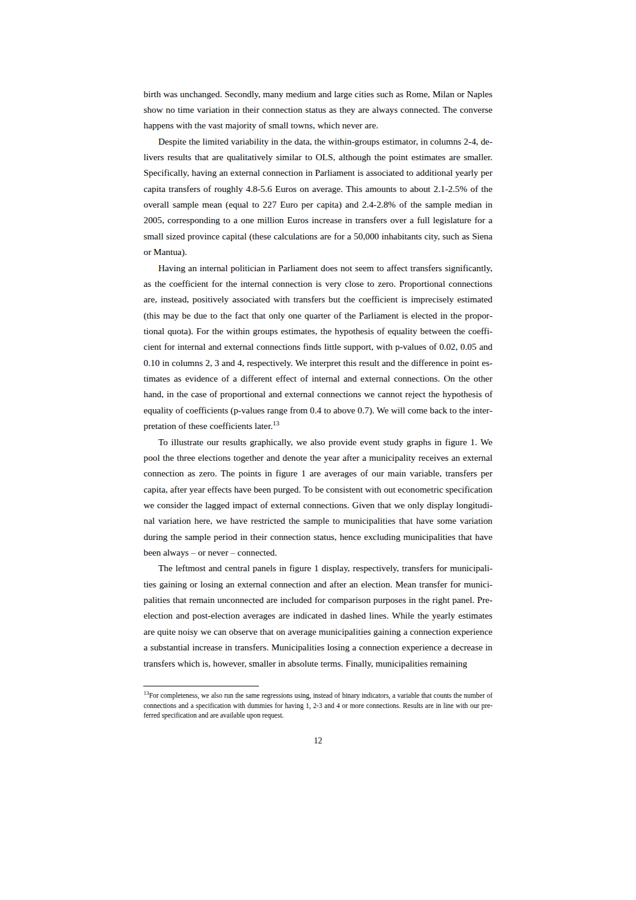birth was unchanged. Secondly, many medium and large cities such as Rome, Milan or Naples show no time variation in their connection status as they are always connected. The converse happens with the vast majority of small towns, which never are.
Despite the limited variability in the data, the within-groups estimator, in columns 2-4, delivers results that are qualitatively similar to OLS, although the point estimates are smaller. Specifically, having an external connection in Parliament is associated to additional yearly per capita transfers of roughly 4.8-5.6 Euros on average. This amounts to about 2.1-2.5% of the overall sample mean (equal to 227 Euro per capita) and 2.4-2.8% of the sample median in 2005, corresponding to a one million Euros increase in transfers over a full legislature for a small sized province capital (these calculations are for a 50,000 inhabitants city, such as Siena or Mantua).
Having an internal politician in Parliament does not seem to affect transfers significantly, as the coefficient for the internal connection is very close to zero. Proportional connections are, instead, positively associated with transfers but the coefficient is imprecisely estimated (this may be due to the fact that only one quarter of the Parliament is elected in the proportional quota). For the within groups estimates, the hypothesis of equality between the coefficient for internal and external connections finds little support, with p-values of 0.02, 0.05 and 0.10 in columns 2, 3 and 4, respectively. We interpret this result and the difference in point estimates as evidence of a different effect of internal and external connections. On the other hand, in the case of proportional and external connections we cannot reject the hypothesis of equality of coefficients (p-values range from 0.4 to above 0.7). We will come back to the interpretation of these coefficients later.13
To illustrate our results graphically, we also provide event study graphs in figure 1. We pool the three elections together and denote the year after a municipality receives an external connection as zero. The points in figure 1 are averages of our main variable, transfers per capita, after year effects have been purged. To be consistent with out econometric specification we consider the lagged impact of external connections. Given that we only display longitudinal variation here, we have restricted the sample to municipalities that have some variation during the sample period in their connection status, hence excluding municipalities that have been always – or never – connected.
The leftmost and central panels in figure 1 display, respectively, transfers for municipalities gaining or losing an external connection and after an election. Mean transfer for municipalities that remain unconnected are included for comparison purposes in the right panel. Pre-election and post-election averages are indicated in dashed lines. While the yearly estimates are quite noisy we can observe that on average municipalities gaining a connection experience a substantial increase in transfers. Municipalities losing a connection experience a decrease in transfers which is, however, smaller in absolute terms. Finally, municipalities remaining
13For completeness, we also run the same regressions using, instead of binary indicators, a variable that counts the number of connections and a specification with dummies for having 1, 2-3 and 4 or more connections. Results are in line with our preferred specification and are available upon request.
12